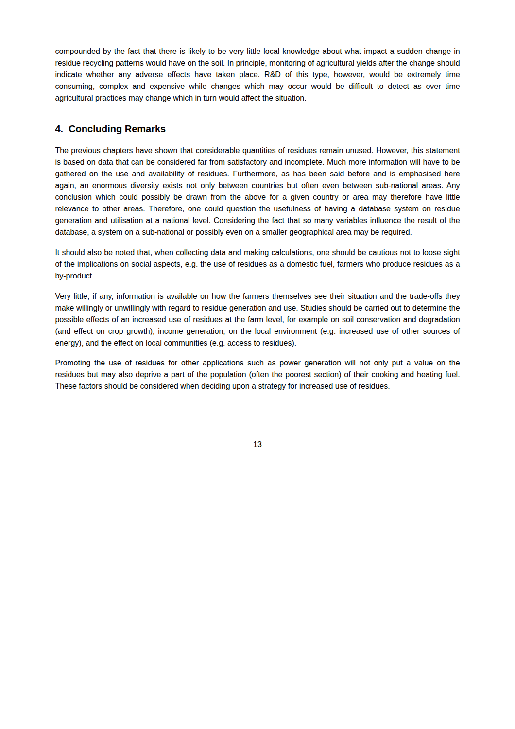compounded by the fact that there is likely to be very little local knowledge about what impact a sudden change in residue recycling patterns would have on the soil. In principle, monitoring of agricultural yields after the change should indicate whether any adverse effects have taken place. R&D of this type, however, would be extremely time consuming, complex and expensive while changes which may occur would be difficult to detect as over time agricultural practices may change which in turn would affect the situation.
4. Concluding Remarks
The previous chapters have shown that considerable quantities of residues remain unused. However, this statement is based on data that can be considered far from satisfactory and incomplete. Much more information will have to be gathered on the use and availability of residues. Furthermore, as has been said before and is emphasised here again, an enormous diversity exists not only between countries but often even between sub-national areas. Any conclusion which could possibly be drawn from the above for a given country or area may therefore have little relevance to other areas. Therefore, one could question the usefulness of having a database system on residue generation and utilisation at a national level. Considering the fact that so many variables influence the result of the database, a system on a sub-national or possibly even on a smaller geographical area may be required.
It should also be noted that, when collecting data and making calculations, one should be cautious not to loose sight of the implications on social aspects, e.g. the use of residues as a domestic fuel, farmers who produce residues as a by-product.
Very little, if any, information is available on how the farmers themselves see their situation and the trade-offs they make willingly or unwillingly with regard to residue generation and use. Studies should be carried out to determine the possible effects of an increased use of residues at the farm level, for example on soil conservation and degradation (and effect on crop growth), income generation, on the local environment (e.g. increased use of other sources of energy), and the effect on local communities (e.g. access to residues).
Promoting the use of residues for other applications such as power generation will not only put a value on the residues but may also deprive a part of the population (often the poorest section) of their cooking and heating fuel. These factors should be considered when deciding upon a strategy for increased use of residues.
13